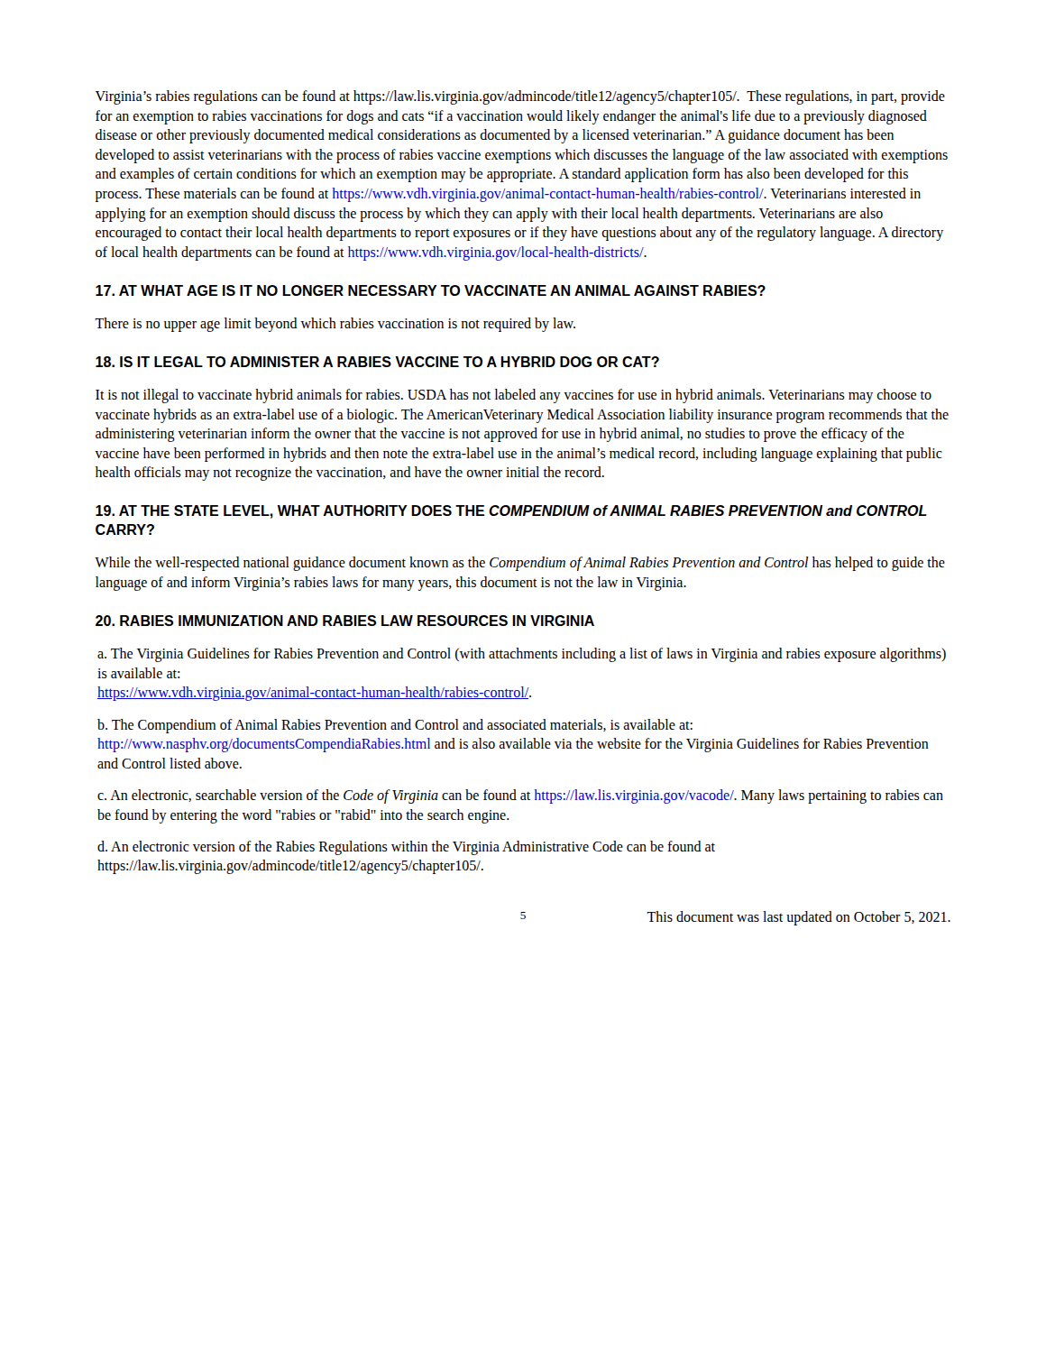Virginia’s rabies regulations can be found at https://law.lis.virginia.gov/admincode/title12/agency5/chapter105/. These regulations, in part, provide for an exemption to rabies vaccinations for dogs and cats “if a vaccination would likely endanger the animal's life due to a previously diagnosed disease or other previously documented medical considerations as documented by a licensed veterinarian.” A guidance document has been developed to assist veterinarians with the process of rabies vaccine exemptions which discusses the language of the law associated with exemptions and examples of certain conditions for which an exemption may be appropriate. A standard application form has also been developed for this process. These materials can be found at https://www.vdh.virginia.gov/animal-contact-human-health/rabies-control/. Veterinarians interested in applying for an exemption should discuss the process by which they can apply with their local health departments. Veterinarians are also encouraged to contact their local health departments to report exposures or if they have questions about any of the regulatory language. A directory of local health departments can be found at https://www.vdh.virginia.gov/local-health-districts/.
17. AT WHAT AGE IS IT NO LONGER NECESSARY TO VACCINATE AN ANIMAL AGAINST RABIES?
There is no upper age limit beyond which rabies vaccination is not required by law.
18. IS IT LEGAL TO ADMINISTER A RABIES VACCINE TO A HYBRID DOG OR CAT?
It is not illegal to vaccinate hybrid animals for rabies. USDA has not labeled any vaccines for use in hybrid animals. Veterinarians may choose to vaccinate hybrids as an extra-label use of a biologic. The AmericanVeterinary Medical Association liability insurance program recommends that the administering veterinarian inform the owner that the vaccine is not approved for use in hybrid animal, no studies to prove the efficacy of the vaccine have been performed in hybrids and then note the extra-label use in the animal’s medical record, including language explaining that public health officials may not recognize the vaccination, and have the owner initial the record.
19. AT THE STATE LEVEL, WHAT AUTHORITY DOES THE COMPENDIUM of ANIMAL RABIES PREVENTION and CONTROL CARRY?
While the well-respected national guidance document known as the Compendium of Animal Rabies Prevention and Control has helped to guide the language of and inform Virginia’s rabies laws for many years, this document is not the law in Virginia.
20. RABIES IMMUNIZATION AND RABIES LAW RESOURCES IN VIRGINIA
a. The Virginia Guidelines for Rabies Prevention and Control (with attachments including a list of laws in Virginia and rabies exposure algorithms) is available at:
https://www.vdh.virginia.gov/animal-contact-human-health/rabies-control/.
b. The Compendium of Animal Rabies Prevention and Control and associated materials, is available at: http://www.nasphv.org/documentsCompendiaRabies.html and is also available via the website for the Virginia Guidelines for Rabies Prevention and Control listed above.
c. An electronic, searchable version of the Code of Virginia can be found at https://law.lis.virginia.gov/vacode/. Many laws pertaining to rabies can be found by entering the word "rabies or "rabid" into the search engine.
d. An electronic version of the Rabies Regulations within the Virginia Administrative Code can be found at https://law.lis.virginia.gov/admincode/title12/agency5/chapter105/.
5
This document was last updated on October 5, 2021.